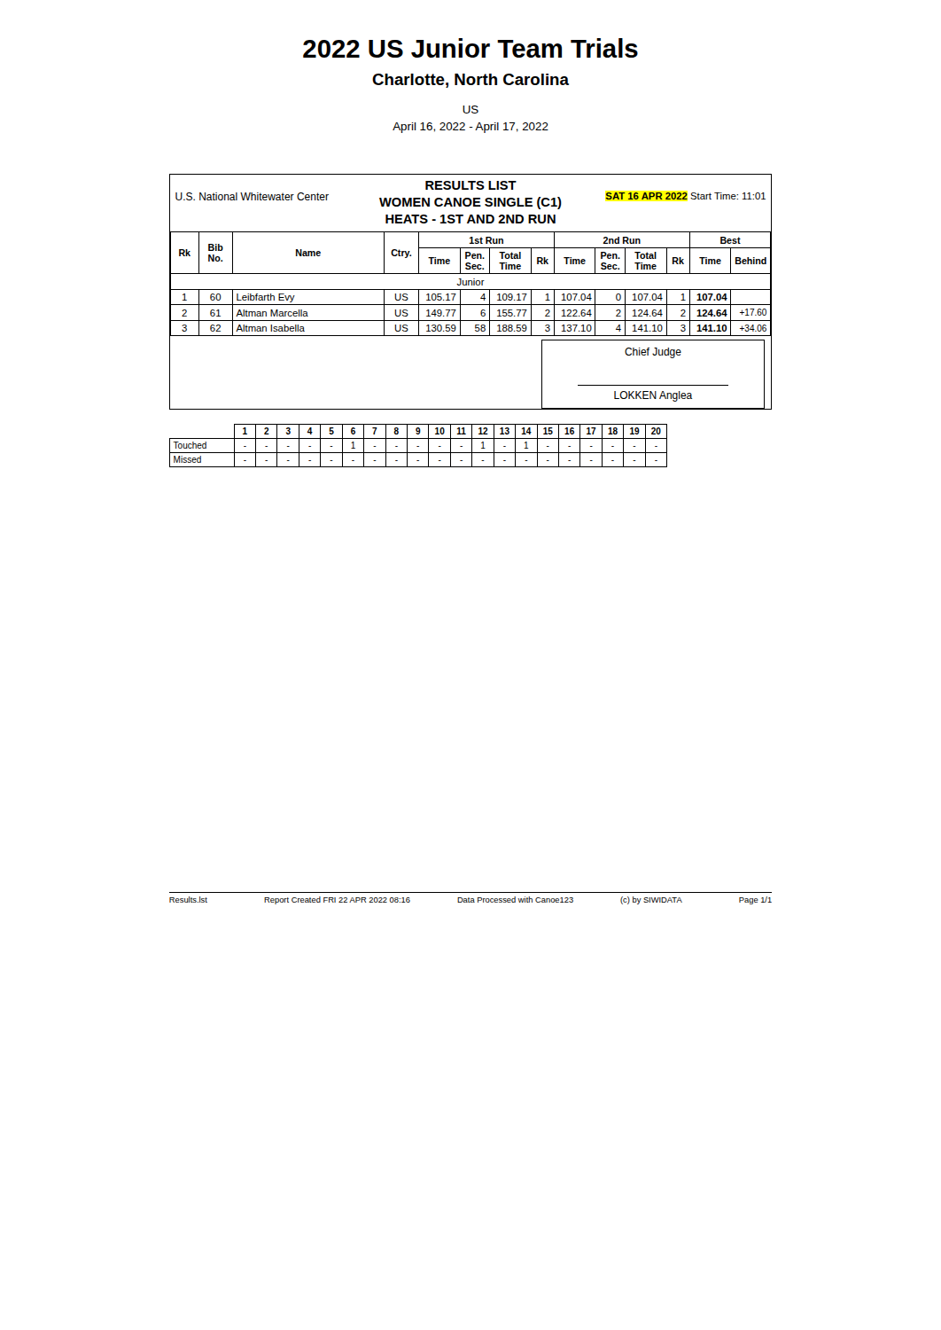2022 US Junior Team Trials
Charlotte, North Carolina
US
April 16, 2022 - April 17, 2022
| U.S. National Whitewater Center | RESULTS LIST WOMEN CANOE SINGLE (C1) HEATS - 1ST AND 2ND RUN | SAT 16 APR 2022 Start Time: 11:01 |
| Rk | Bib No. | Name | Ctry. | 1st Run | 2nd Run | Best |
| --- | --- | --- | --- | --- | --- | --- |
| Time | Pen. Sec. | Total Time | Rk | Time | Pen. Sec. | Total Time | Rk | Time | Behind |
| Junior |
| 1 | 60 | Leibfarth Evy | US | 105.17 | 4 | 109.17 | 1 | 107.04 | 0 | 107.04 | 1 | 107.04 | |
| 2 | 61 | Altman Marcella | US | 149.77 | 6 | 155.77 | 2 | 122.64 | 2 | 124.64 | 2 | 124.64 | +17.60 |
| 3 | 62 | Altman Isabella | US | 130.59 | 58 | 188.59 | 3 | 137.10 | 4 | 141.10 | 3 | 141.10 | +34.06 |
Chief Judge
LOKKEN Anglea
| | 1 | 2 | 3 | 4 | 5 | 6 | 7 | 8 | 9 | 10 | 11 | 12 | 13 | 14 | 15 | 16 | 17 | 18 | 19 | 20 |
| --- | --- | --- | --- | --- | --- | --- | --- | --- | --- | --- | --- | --- | --- | --- | --- | --- | --- | --- | --- | --- |
| Touched | - | - | - | - | - | 1 | - | - | - | - | - | 1 | - | 1 | - | - | - | - | - | - |
| Missed | - | - | - | - | - | - | - | - | - | - | - | - | - | - | - | - | - | - | - | - |
Results.lst
Report Created FRI 22 APR 2022 08:16 Data Processed with Canoe123 (c) by SIWIDATA
Page 1/1